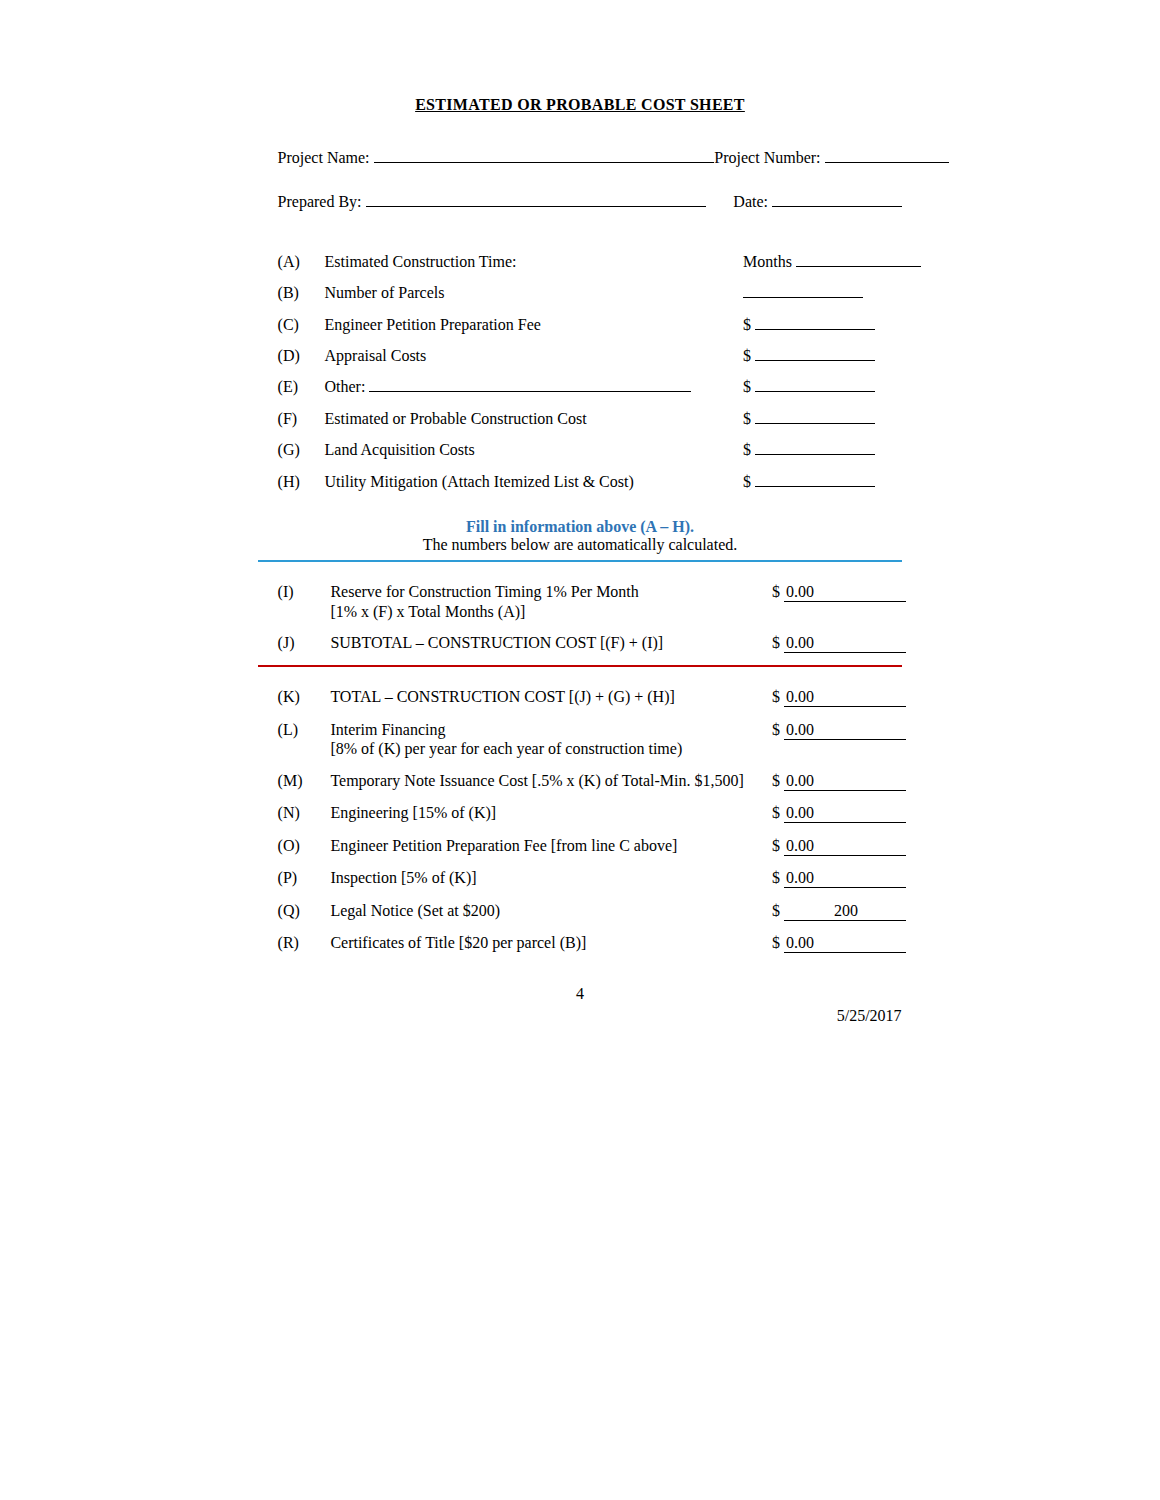ESTIMATED OR PROBABLE COST SHEET
Project Name:
Project Number:
Prepared By:
Date:
| (A) | Estimated Construction Time: | Months |
| (B) | Number of Parcels | |
| (C) | Engineer Petition Preparation Fee | $ |
| (D) | Appraisal Costs | $ |
| (E) | Other: | $ |
| (F) | Estimated or Probable Construction Cost | $ |
| (G) | Land Acquisition Costs | $ |
| (H) | Utility Mitigation (Attach Itemized List & Cost) | $ |
Fill in information above (A – H).
The numbers below are automatically calculated.
| (I) | Reserve for Construction Timing 1% Per Month [1% x (F) x Total Months (A)] | $ 0.00 |
| (J) | SUBTOTAL – CONSTRUCTION COST [(F) + (I)] | $ 0.00 |
| (K) | TOTAL – CONSTRUCTION COST [(J) + (G) + (H)] | $ 0.00 |
| (L) | Interim Financing [8% of (K) per year for each year of construction time) | $ 0.00 |
| (M) | Temporary Note Issuance Cost [.5% x (K) of Total-Min. $1,500] | $ 0.00 |
| (N) | Engineering [15% of (K)] | $ 0.00 |
| (O) | Engineer Petition Preparation Fee [from line C above] | $ 0.00 |
| (P) | Inspection [5% of (K)] | $ 0.00 |
| (Q) | Legal Notice (Set at $200) | $ 200 |
| (R) | Certificates of Title [$20 per parcel (B)] | $ 0.00 |
4
5/25/2017